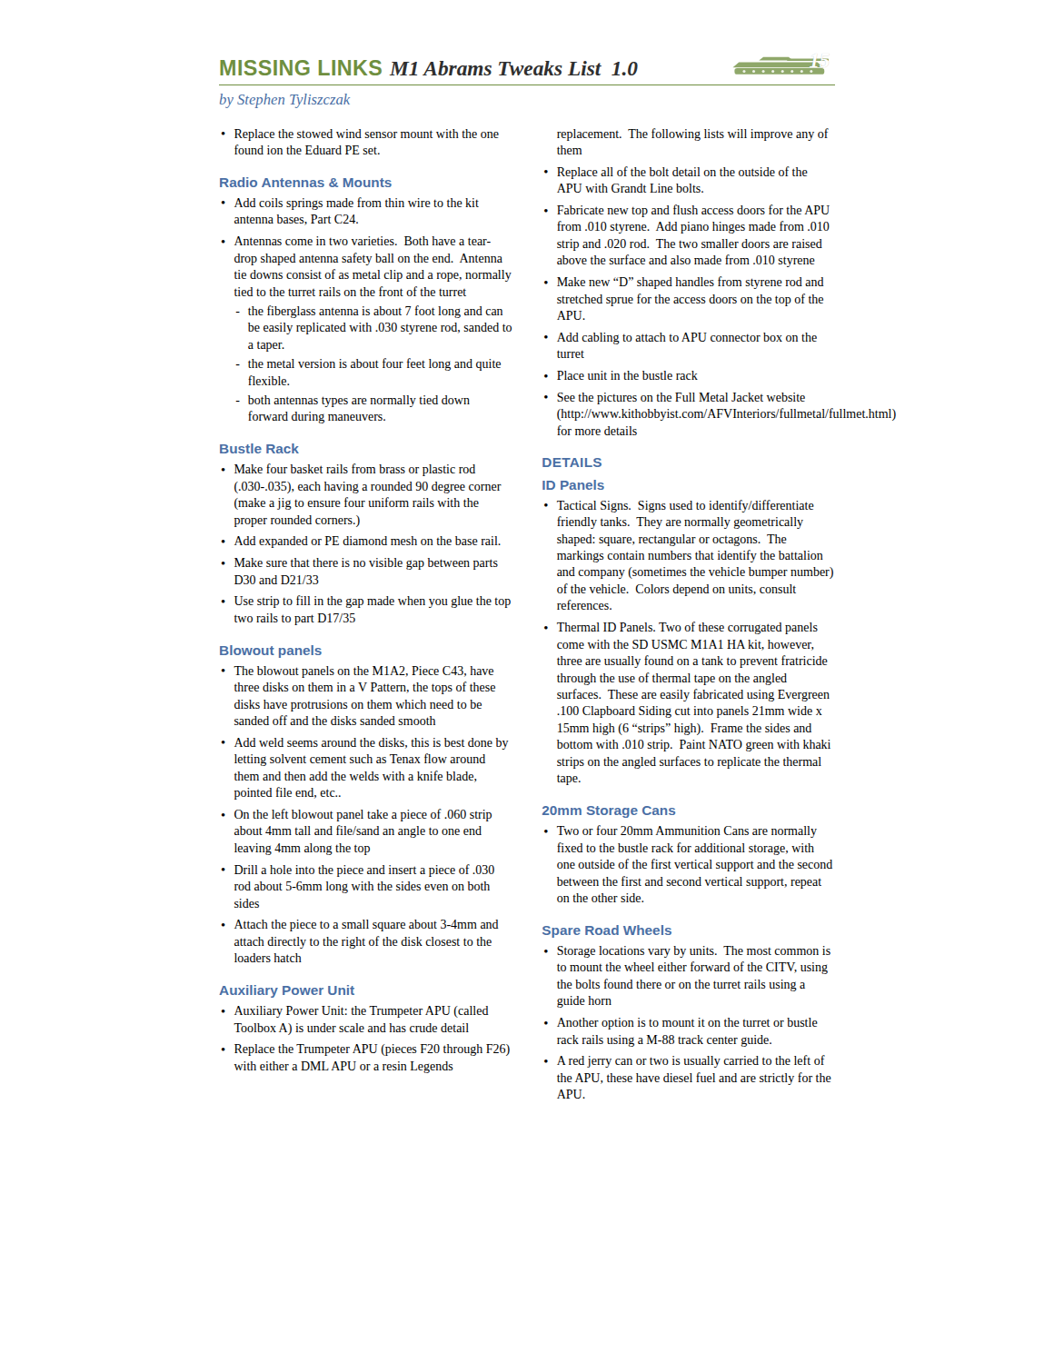15
MISSING LINKS M1 Abrams Tweaks List 1.0
by Stephen Tyliszczak
Replace the stowed wind sensor mount with the one found ion the Eduard PE set.
Radio Antennas & Mounts
Add coils springs made from thin wire to the kit antenna bases, Part C24.
Antennas come in two varieties. Both have a tear-drop shaped antenna safety ball on the end. Antenna tie downs consist of as metal clip and a rope, normally tied to the turret rails on the front of the turret
the fiberglass antenna is about 7 foot long and can be easily replicated with .030 styrene rod, sanded to a taper.
the metal version is about four feet long and quite flexible.
both antennas types are normally tied down forward during maneuvers.
Bustle Rack
Make four basket rails from brass or plastic rod (.030-.035), each having a rounded 90 degree corner (make a jig to ensure four uniform rails with the proper rounded corners.)
Add expanded or PE diamond mesh on the base rail.
Make sure that there is no visible gap between parts D30 and D21/33
Use strip to fill in the gap made when you glue the top two rails to part D17/35
Blowout panels
The blowout panels on the M1A2, Piece C43, have three disks on them in a V Pattern, the tops of these disks have protrusions on them which need to be sanded off and the disks sanded smooth
Add weld seems around the disks, this is best done by letting solvent cement such as Tenax flow around them and then add the welds with a knife blade, pointed file end, etc..
On the left blowout panel take a piece of .060 strip about 4mm tall and file/sand an angle to one end leaving 4mm along the top
Drill a hole into the piece and insert a piece of .030 rod about 5-6mm long with the sides even on both sides
Attach the piece to a small square about 3-4mm and attach directly to the right of the disk closest to the loaders hatch
Auxiliary Power Unit
Auxiliary Power Unit: the Trumpeter APU (called Toolbox A) is under scale and has crude detail
Replace the Trumpeter APU (pieces F20 through F26) with either a DML APU or a resin Legends replacement. The following lists will improve any of them
Replace all of the bolt detail on the outside of the APU with Grandt Line bolts.
Fabricate new top and flush access doors for the APU from .010 styrene. Add piano hinges made from .010 strip and .020 rod. The two smaller doors are raised above the surface and also made from .010 styrene
Make new “D” shaped handles from styrene rod and stretched sprue for the access doors on the top of the APU.
Add cabling to attach to APU connector box on the turret
Place unit in the bustle rack
See the pictures on the Full Metal Jacket website (http://www.kithobbyist.com/AFVInteriors/fullmetal/fullmet.html) for more details
Details
ID Panels
Tactical Signs. Signs used to identify/differentiate friendly tanks. They are normally geometrically shaped: square, rectangular or octagons. The markings contain numbers that identify the battalion and company (sometimes the vehicle bumper number) of the vehicle. Colors depend on units, consult references.
Thermal ID Panels. Two of these corrugated panels come with the SD USMC M1A1 HA kit, however, three are usually found on a tank to prevent fratricide through the use of thermal tape on the angled surfaces. These are easily fabricated using Evergreen .100 Clapboard Siding cut into panels 21mm wide x 15mm high (6 “strips” high). Frame the sides and bottom with .010 strip. Paint NATO green with khaki strips on the angled surfaces to replicate the thermal tape.
20mm Storage Cans
Two or four 20mm Ammunition Cans are normally fixed to the bustle rack for additional storage, with one outside of the first vertical support and the second between the first and second vertical support, repeat on the other side.
Spare Road Wheels
Storage locations vary by units. The most common is to mount the wheel either forward of the CITV, using the bolts found there or on the turret rails using a guide horn
Another option is to mount it on the turret or bustle rack rails using a M-88 track center guide.
A red jerry can or two is usually carried to the left of the APU, these have diesel fuel and are strictly for the APU.